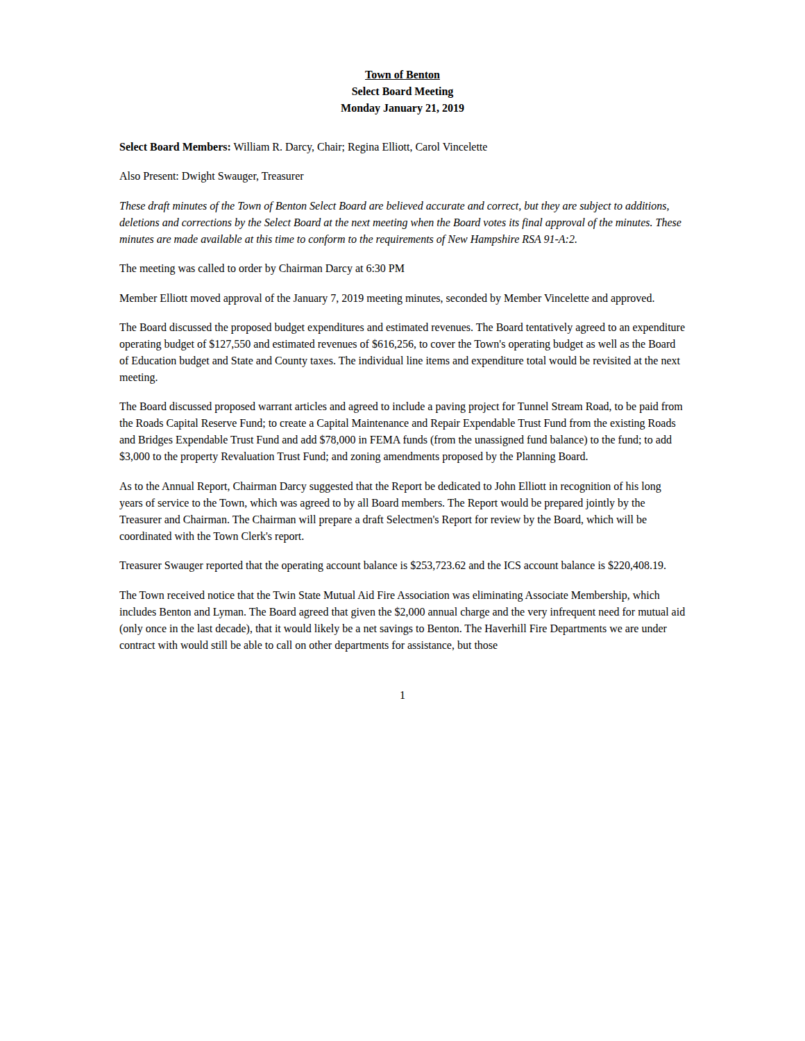Town of Benton
Select Board Meeting
Monday January 21, 2019
Select Board Members: William R. Darcy, Chair; Regina Elliott, Carol Vincelette
Also Present: Dwight Swauger, Treasurer
These draft minutes of the Town of Benton Select Board are believed accurate and correct, but they are subject to additions, deletions and corrections by the Select Board at the next meeting when the Board votes its final approval of the minutes. These minutes are made available at this time to conform to the requirements of New Hampshire RSA 91-A:2.
The meeting was called to order by Chairman Darcy at 6:30 PM
Member Elliott moved approval of the January 7, 2019 meeting minutes, seconded by Member Vincelette and approved.
The Board discussed the proposed budget expenditures and estimated revenues. The Board tentatively agreed to an expenditure operating budget of $127,550 and estimated revenues of $616,256, to cover the Town's operating budget as well as the Board of Education budget and State and County taxes. The individual line items and expenditure total would be revisited at the next meeting.
The Board discussed proposed warrant articles and agreed to include a paving project for Tunnel Stream Road, to be paid from the Roads Capital Reserve Fund; to create a Capital Maintenance and Repair Expendable Trust Fund from the existing Roads and Bridges Expendable Trust Fund and add $78,000 in FEMA funds (from the unassigned fund balance) to the fund; to add $3,000 to the property Revaluation Trust Fund; and zoning amendments proposed by the Planning Board.
As to the Annual Report, Chairman Darcy suggested that the Report be dedicated to John Elliott in recognition of his long years of service to the Town, which was agreed to by all Board members. The Report would be prepared jointly by the Treasurer and Chairman. The Chairman will prepare a draft Selectmen's Report for review by the Board, which will be coordinated with the Town Clerk's report.
Treasurer Swauger reported that the operating account balance is $253,723.62 and the ICS account balance is $220,408.19.
The Town received notice that the Twin State Mutual Aid Fire Association was eliminating Associate Membership, which includes Benton and Lyman. The Board agreed that given the $2,000 annual charge and the very infrequent need for mutual aid (only once in the last decade), that it would likely be a net savings to Benton. The Haverhill Fire Departments we are under contract with would still be able to call on other departments for assistance, but those
1